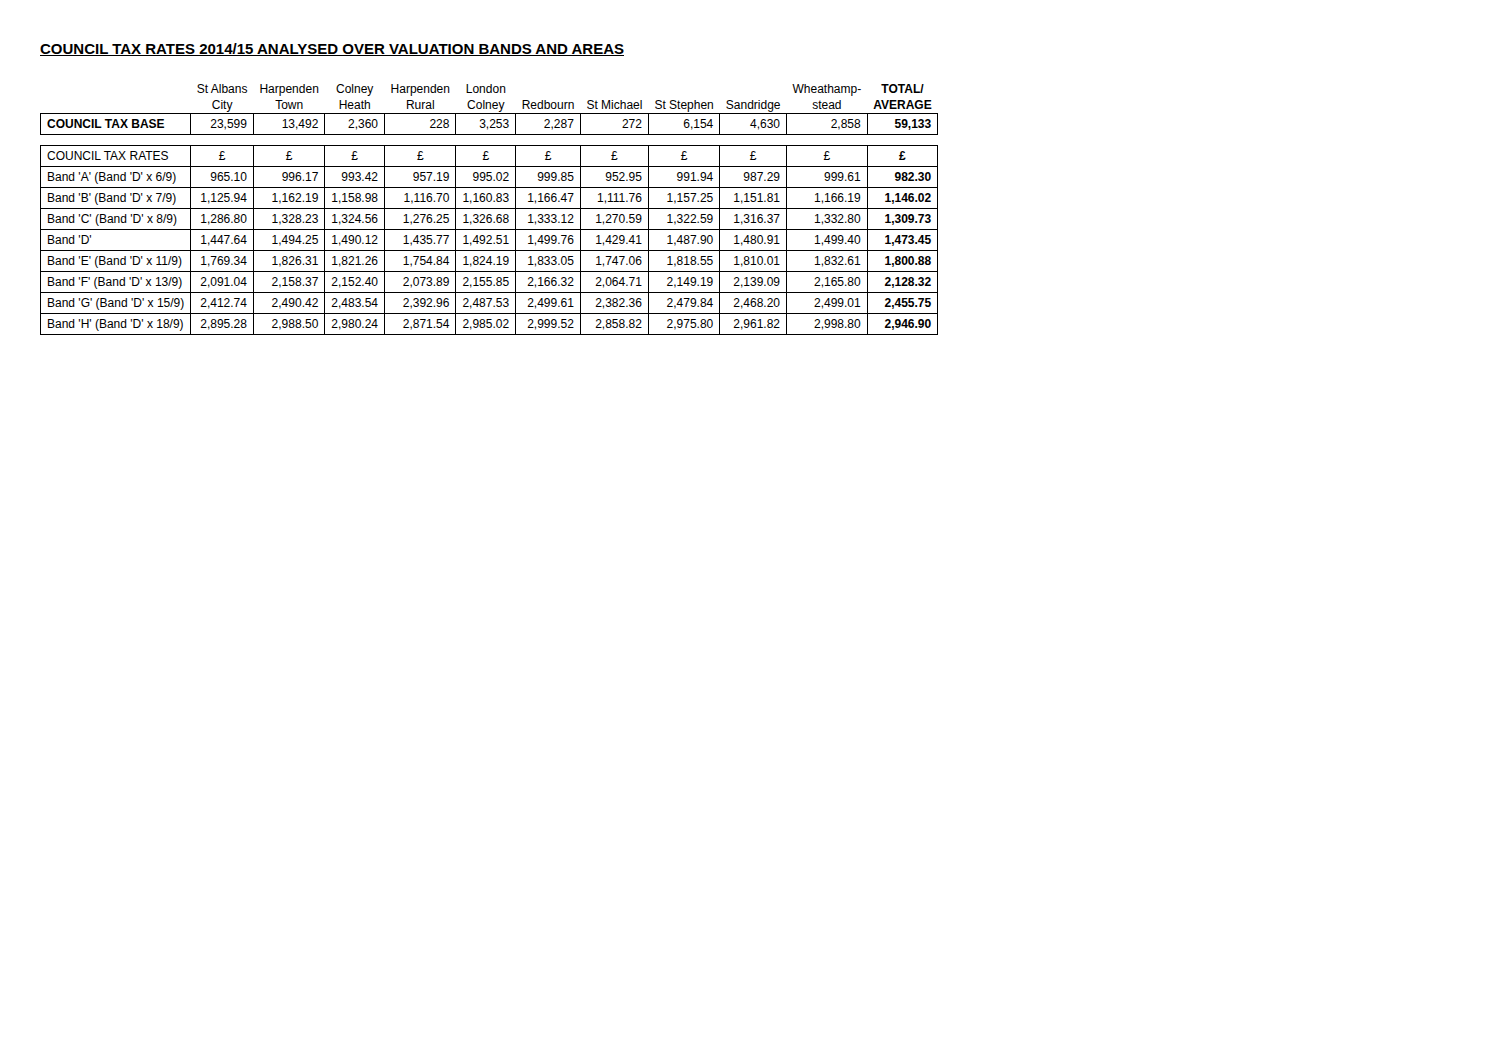COUNCIL TAX RATES 2014/15 ANALYSED OVER VALUATION BANDS AND AREAS
| | St Albans | Harpenden | Colney | Harpenden | London | | | | | Wheathamp- | TOTAL/ |
| --- | --- | --- | --- | --- | --- | --- | --- | --- | --- | --- | --- |
| | City | Town | Heath | Rural | Colney | Redbourn | St Michael | St Stephen | Sandridge | stead | AVERAGE |
| COUNCIL TAX BASE | 23,599 | 13,492 | 2,360 | 228 | 3,253 | 2,287 | 272 | 6,154 | 4,630 | 2,858 | 59,133 |
| COUNCIL TAX RATES | £ | £ | £ | £ | £ | £ | £ | £ | £ | £ | £ |
| Band 'A' (Band 'D' x 6/9) | 965.10 | 996.17 | 993.42 | 957.19 | 995.02 | 999.85 | 952.95 | 991.94 | 987.29 | 999.61 | 982.30 |
| Band 'B' (Band 'D' x 7/9) | 1,125.94 | 1,162.19 | 1,158.98 | 1,116.70 | 1,160.83 | 1,166.47 | 1,111.76 | 1,157.25 | 1,151.81 | 1,166.19 | 1,146.02 |
| Band 'C' (Band 'D' x 8/9) | 1,286.80 | 1,328.23 | 1,324.56 | 1,276.25 | 1,326.68 | 1,333.12 | 1,270.59 | 1,322.59 | 1,316.37 | 1,332.80 | 1,309.73 |
| Band 'D' | 1,447.64 | 1,494.25 | 1,490.12 | 1,435.77 | 1,492.51 | 1,499.76 | 1,429.41 | 1,487.90 | 1,480.91 | 1,499.40 | 1,473.45 |
| Band 'E' (Band 'D' x 11/9) | 1,769.34 | 1,826.31 | 1,821.26 | 1,754.84 | 1,824.19 | 1,833.05 | 1,747.06 | 1,818.55 | 1,810.01 | 1,832.61 | 1,800.88 |
| Band 'F' (Band 'D' x 13/9) | 2,091.04 | 2,158.37 | 2,152.40 | 2,073.89 | 2,155.85 | 2,166.32 | 2,064.71 | 2,149.19 | 2,139.09 | 2,165.80 | 2,128.32 |
| Band 'G' (Band 'D' x 15/9) | 2,412.74 | 2,490.42 | 2,483.54 | 2,392.96 | 2,487.53 | 2,499.61 | 2,382.36 | 2,479.84 | 2,468.20 | 2,499.01 | 2,455.75 |
| Band 'H' (Band 'D' x 18/9) | 2,895.28 | 2,988.50 | 2,980.24 | 2,871.54 | 2,985.02 | 2,999.52 | 2,858.82 | 2,975.80 | 2,961.82 | 2,998.80 | 2,946.90 |